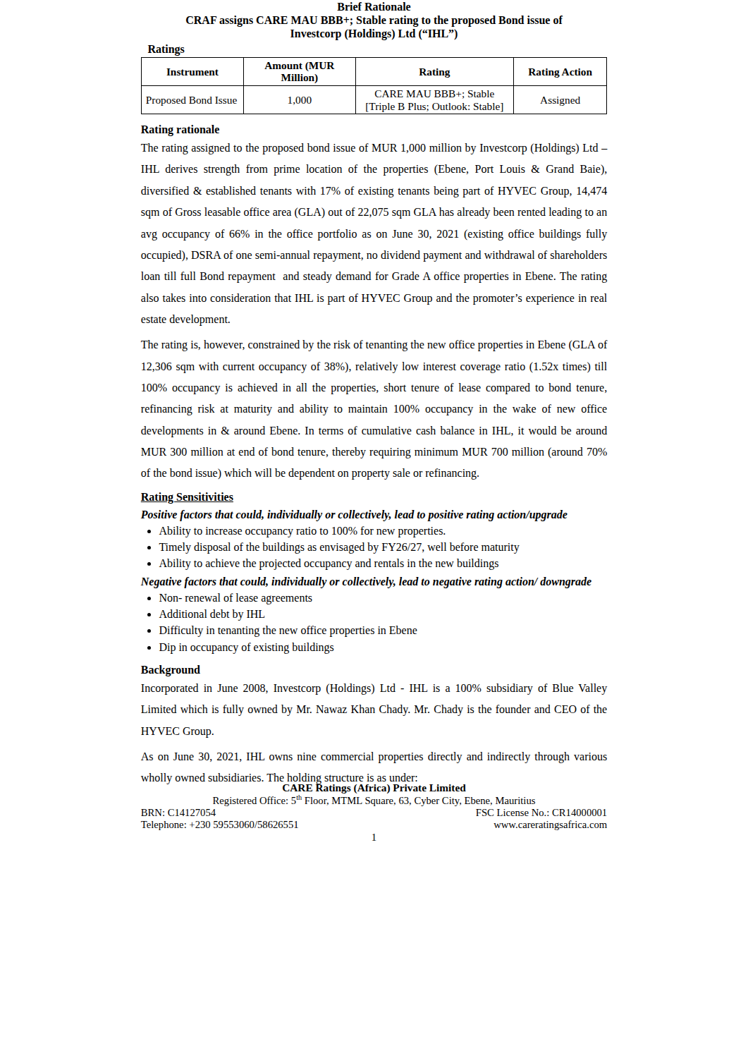Brief Rationale
CRAF assigns CARE MAU BBB+; Stable rating to the proposed Bond issue of
Investcorp (Holdings) Ltd (“IHL”)
Ratings
| Instrument | Amount (MUR Million) | Rating | Rating Action |
| --- | --- | --- | --- |
| Proposed Bond Issue | 1,000 | CARE MAU BBB+; Stable [Triple B Plus; Outlook: Stable] | Assigned |
Rating rationale
The rating assigned to the proposed bond issue of MUR 1,000 million by Investcorp (Holdings) Ltd – IHL derives strength from prime location of the properties (Ebene, Port Louis & Grand Baie), diversified & established tenants with 17% of existing tenants being part of HYVEC Group, 14,474 sqm of Gross leasable office area (GLA) out of 22,075 sqm GLA has already been rented leading to an avg occupancy of 66% in the office portfolio as on June 30, 2021 (existing office buildings fully occupied), DSRA of one semi-annual repayment, no dividend payment and withdrawal of shareholders loan till full Bond repayment and steady demand for Grade A office properties in Ebene. The rating also takes into consideration that IHL is part of HYVEC Group and the promoter’s experience in real estate development.
The rating is, however, constrained by the risk of tenanting the new office properties in Ebene (GLA of 12,306 sqm with current occupancy of 38%), relatively low interest coverage ratio (1.52x times) till 100% occupancy is achieved in all the properties, short tenure of lease compared to bond tenure, refinancing risk at maturity and ability to maintain 100% occupancy in the wake of new office developments in & around Ebene. In terms of cumulative cash balance in IHL, it would be around MUR 300 million at end of bond tenure, thereby requiring minimum MUR 700 million (around 70% of the bond issue) which will be dependent on property sale or refinancing.
Rating Sensitivities
Positive factors that could, individually or collectively, lead to positive rating action/upgrade
Ability to increase occupancy ratio to 100% for new properties.
Timely disposal of the buildings as envisaged by FY26/27, well before maturity
Ability to achieve the projected occupancy and rentals in the new buildings
Negative factors that could, individually or collectively, lead to negative rating action/ downgrade
Non- renewal of lease agreements
Additional debt by IHL
Difficulty in tenanting the new office properties in Ebene
Dip in occupancy of existing buildings
Background
Incorporated in June 2008, Investcorp (Holdings) Ltd - IHL is a 100% subsidiary of Blue Valley Limited which is fully owned by Mr. Nawaz Khan Chady. Mr. Chady is the founder and CEO of the HYVEC Group.
As on June 30, 2021, IHL owns nine commercial properties directly and indirectly through various wholly owned subsidiaries. The holding structure is as under:
CARE Ratings (Africa) Private Limited
Registered Office: 5th Floor, MTML Square, 63, Cyber City, Ebene, Mauritius
BRN: C14127054 FSC License No.: CR14000001
Telephone: +230 59553060/58626551 www.careratingsafrica.com
1